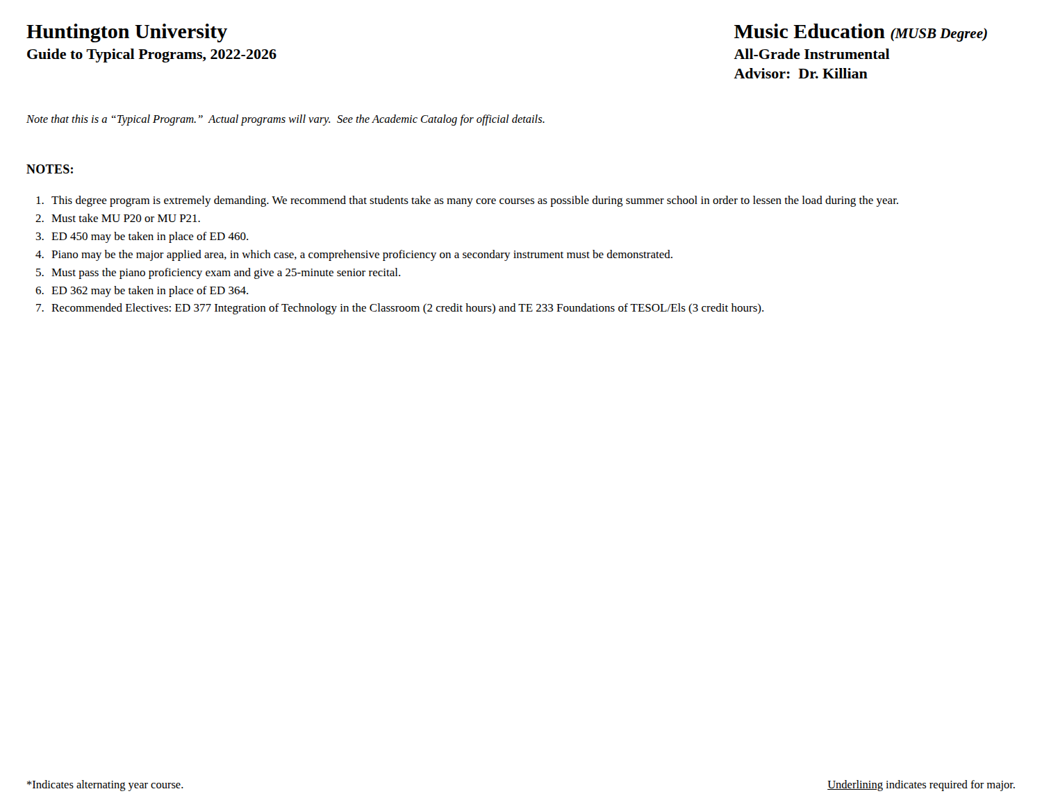Huntington University
Guide to Typical Programs, 2022-2026
Music Education (MUSB Degree)
All-Grade Instrumental
Advisor: Dr. Killian
Note that this is a “Typical Program.” Actual programs will vary. See the Academic Catalog for official details.
NOTES:
This degree program is extremely demanding. We recommend that students take as many core courses as possible during summer school in order to lessen the load during the year.
Must take MU P20 or MU P21.
ED 450 may be taken in place of ED 460.
Piano may be the major applied area, in which case, a comprehensive proficiency on a secondary instrument must be demonstrated.
Must pass the piano proficiency exam and give a 25-minute senior recital.
ED 362 may be taken in place of ED 364.
Recommended Electives: ED 377 Integration of Technology in the Classroom (2 credit hours) and TE 233 Foundations of TESOL/Els (3 credit hours).
*Indicates alternating year course.
Underlining indicates required for major.